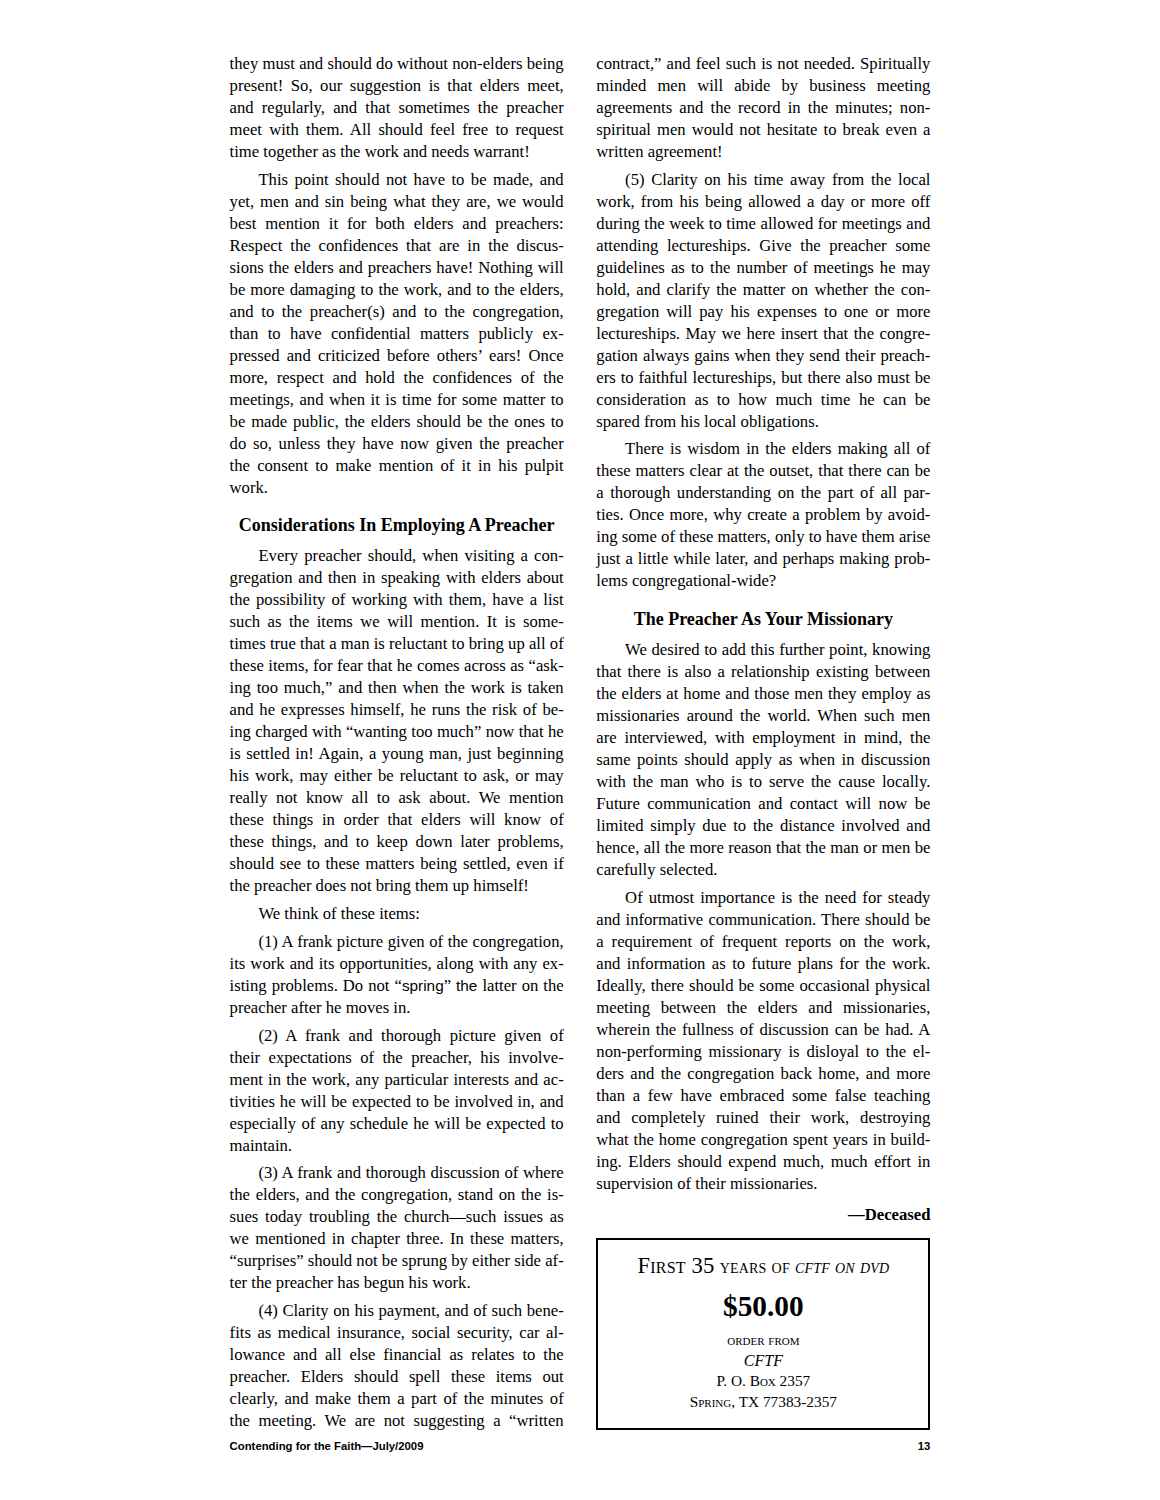they must and should do without non-elders being present! So, our suggestion is that elders meet, and regularly, and that sometimes the preacher meet with them. All should feel free to request time together as the work and needs warrant!
This point should not have to be made, and yet, men and sin being what they are, we would best mention it for both elders and preachers: Respect the confidences that are in the discussions the elders and preachers have! Nothing will be more damaging to the work, and to the elders, and to the preacher(s) and to the congregation, than to have confidential matters publicly expressed and criticized before others’ ears! Once more, respect and hold the confidences of the meetings, and when it is time for some matter to be made public, the elders should be the ones to do so, unless they have now given the preacher the consent to make mention of it in his pulpit work.
Considerations In Employing A Preacher
Every preacher should, when visiting a congregation and then in speaking with elders about the possibility of working with them, have a list such as the items we will mention. It is sometimes true that a man is reluctant to bring up all of these items, for fear that he comes across as “asking too much,” and then when the work is taken and he expresses himself, he runs the risk of being charged with “wanting too much” now that he is settled in! Again, a young man, just beginning his work, may either be reluctant to ask, or may really not know all to ask about. We mention these things in order that elders will know of these things, and to keep down later problems, should see to these matters being settled, even if the preacher does not bring them up himself!
We think of these items:
(1) A frank picture given of the congregation, its work and its opportunities, along with any existing problems. Do not “spring” the latter on the preacher after he moves in.
(2) A frank and thorough picture given of their expectations of the preacher, his involvement in the work, any particular interests and activities he will be expected to be involved in, and especially of any schedule he will be expected to maintain.
(3) A frank and thorough discussion of where the elders, and the congregation, stand on the issues today troubling the church—such issues as we mentioned in chapter three. In these matters, “surprises” should not be sprung by either side after the preacher has begun his work.
(4) Clarity on his payment, and of such benefits as medical insurance, social security, car allowance and all else financial as relates to the preacher. Elders should spell these items out clearly, and make them a part of the minutes of the meeting. We are not suggesting a “written contract,” and feel such is not needed. Spiritually minded men will abide by business meeting agreements and the record in the minutes; non-spiritual men would not hesitate to break even a written agreement!
(5) Clarity on his time away from the local work, from his being allowed a day or more off during the week to time allowed for meetings and attending lectureships. Give the preacher some guidelines as to the number of meetings he may hold, and clarify the matter on whether the congregation will pay his expenses to one or more lectureships. May we here insert that the congregation always gains when they send their preachers to faithful lectureships, but there also must be consideration as to how much time he can be spared from his local obligations.
There is wisdom in the elders making all of these matters clear at the outset, that there can be a thorough understanding on the part of all parties. Once more, why create a problem by avoiding some of these matters, only to have them arise just a little while later, and perhaps making problems congregational-wide?
The Preacher As Your Missionary
We desired to add this further point, knowing that there is also a relationship existing between the elders at home and those men they employ as missionaries around the world. When such men are interviewed, with employment in mind, the same points should apply as when in discussion with the man who is to serve the cause locally. Future communication and contact will now be limited simply due to the distance involved and hence, all the more reason that the man or men be carefully selected.
Of utmost importance is the need for steady and informative communication. There should be a requirement of frequent reports on the work, and information as to future plans for the work. Ideally, there should be some occasional physical meeting between the elders and missionaries, wherein the fullness of discussion can be had. A non-performing missionary is disloyal to the elders and the congregation back home, and more than a few have embraced some false teaching and completely ruined their work, destroying what the home congregation spent years in building. Elders should expend much, much effort in supervision of their missionaries.
—Deceased
First 35 years of cftf on dvd
$50.00
order from
CFTF
P. O. Box 2357
Spring, TX 77383-2357
Contending for the Faith—July/2009 13